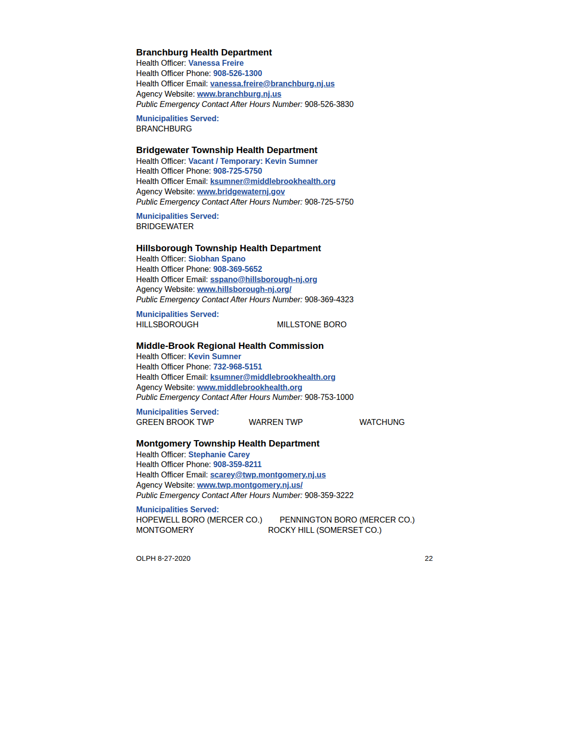Branchburg Health Department
Health Officer: Vanessa Freire
Health Officer Phone: 908-526-1300
Health Officer Email: vanessa.freire@branchburg.nj.us
Agency Website: www.branchburg.nj.us
Public Emergency Contact After Hours Number: 908-526-3830
Municipalities Served:
BRANCHBURG
Bridgewater Township Health Department
Health Officer: Vacant / Temporary: Kevin Sumner
Health Officer Phone: 908-725-5750
Health Officer Email: ksumner@middlebrookhealth.org
Agency Website: www.bridgewaternj.gov
Public Emergency Contact After Hours Number: 908-725-5750
Municipalities Served:
BRIDGEWATER
Hillsborough Township Health Department
Health Officer: Siobhan Spano
Health Officer Phone: 908-369-5652
Health Officer Email: sspano@hillsborough-nj.org
Agency Website: www.hillsborough-nj.org/
Public Emergency Contact After Hours Number: 908-369-4323
Municipalities Served:
HILLSBOROUGH MILLSTONE BORO
Middle-Brook Regional Health Commission
Health Officer: Kevin Sumner
Health Officer Phone: 732-968-5151
Health Officer Email: ksumner@middlebrookhealth.org
Agency Website: www.middlebrookhealth.org
Public Emergency Contact After Hours Number: 908-753-1000
Municipalities Served:
GREEN BROOK TWP WARREN TWP WATCHUNG
Montgomery Township Health Department
Health Officer: Stephanie Carey
Health Officer Phone: 908-359-8211
Health Officer Email: scarey@twp.montgomery.nj.us
Agency Website: www.twp.montgomery.nj.us/
Public Emergency Contact After Hours Number: 908-359-3222
Municipalities Served:
HOPEWELL BORO (MERCER CO.) PENNINGTON BORO (MERCER CO.) MONTGOMERY ROCKY HILL (SOMERSET CO.)
OLPH 8-27-2020 22